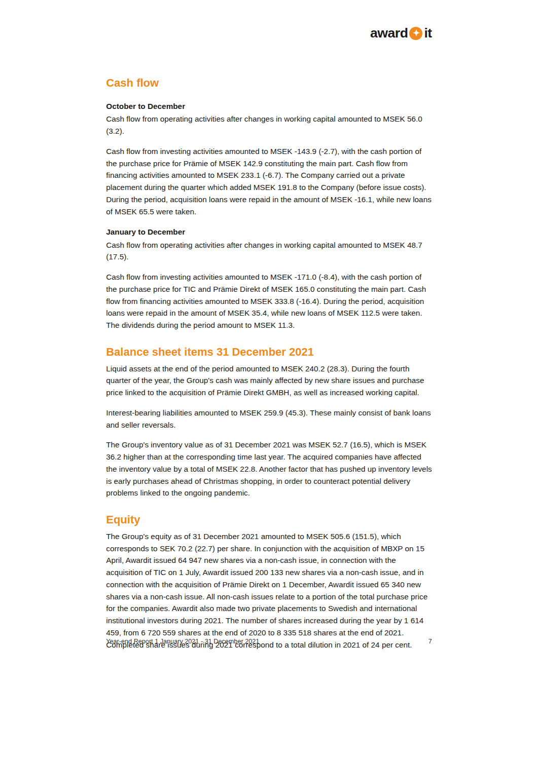award✦it
Cash flow
October to December
Cash flow from operating activities after changes in working capital amounted to MSEK 56.0 (3.2).
Cash flow from investing activities amounted to MSEK -143.9 (-2.7), with the cash portion of the purchase price for Prämie of MSEK 142.9 constituting the main part. Cash flow from financing activities amounted to MSEK 233.1 (-6.7). The Company carried out a private placement during the quarter which added MSEK 191.8 to the Company (before issue costs). During the period, acquisition loans were repaid in the amount of MSEK -16.1, while new loans of MSEK 65.5 were taken.
January to December
Cash flow from operating activities after changes in working capital amounted to MSEK 48.7 (17.5).
Cash flow from investing activities amounted to MSEK -171.0 (-8.4), with the cash portion of the purchase price for TIC and Prämie Direkt of MSEK 165.0 constituting the main part. Cash flow from financing activities amounted to MSEK 333.8 (-16.4). During the period, acquisition loans were repaid in the amount of MSEK 35.4, while new loans of MSEK 112.5 were taken. The dividends during the period amount to MSEK 11.3.
Balance sheet items 31 December 2021
Liquid assets at the end of the period amounted to MSEK 240.2 (28.3). During the fourth quarter of the year, the Group's cash was mainly affected by new share issues and purchase price linked to the acquisition of Prämie Direkt GMBH, as well as increased working capital.
Interest-bearing liabilities amounted to MSEK 259.9 (45.3). These mainly consist of bank loans and seller reversals.
The Group's inventory value as of 31 December 2021 was MSEK 52.7 (16.5), which is MSEK 36.2 higher than at the corresponding time last year. The acquired companies have affected the inventory value by a total of MSEK 22.8. Another factor that has pushed up inventory levels is early purchases ahead of Christmas shopping, in order to counteract potential delivery problems linked to the ongoing pandemic.
Equity
The Group's equity as of 31 December 2021 amounted to MSEK 505.6 (151.5), which corresponds to SEK 70.2 (22.7) per share. In conjunction with the acquisition of MBXP on 15 April, Awardit issued 64 947 new shares via a non-cash issue, in connection with the acquisition of TIC on 1 July, Awardit issued 200 133 new shares via a non-cash issue, and in connection with the acquisition of Prämie Direkt on 1 December, Awardit issued 65 340 new shares via a non-cash issue. All non-cash issues relate to a portion of the total purchase price for the companies. Awardit also made two private placements to Swedish and international institutional investors during 2021. The number of shares increased during the year by 1 614 459, from 6 720 559 shares at the end of 2020 to 8 335 518 shares at the end of 2021. Completed share issues during 2021 correspond to a total dilution in 2021 of 24 per cent.
Year-end Report 1 January 2021 - 31 December 2021 7